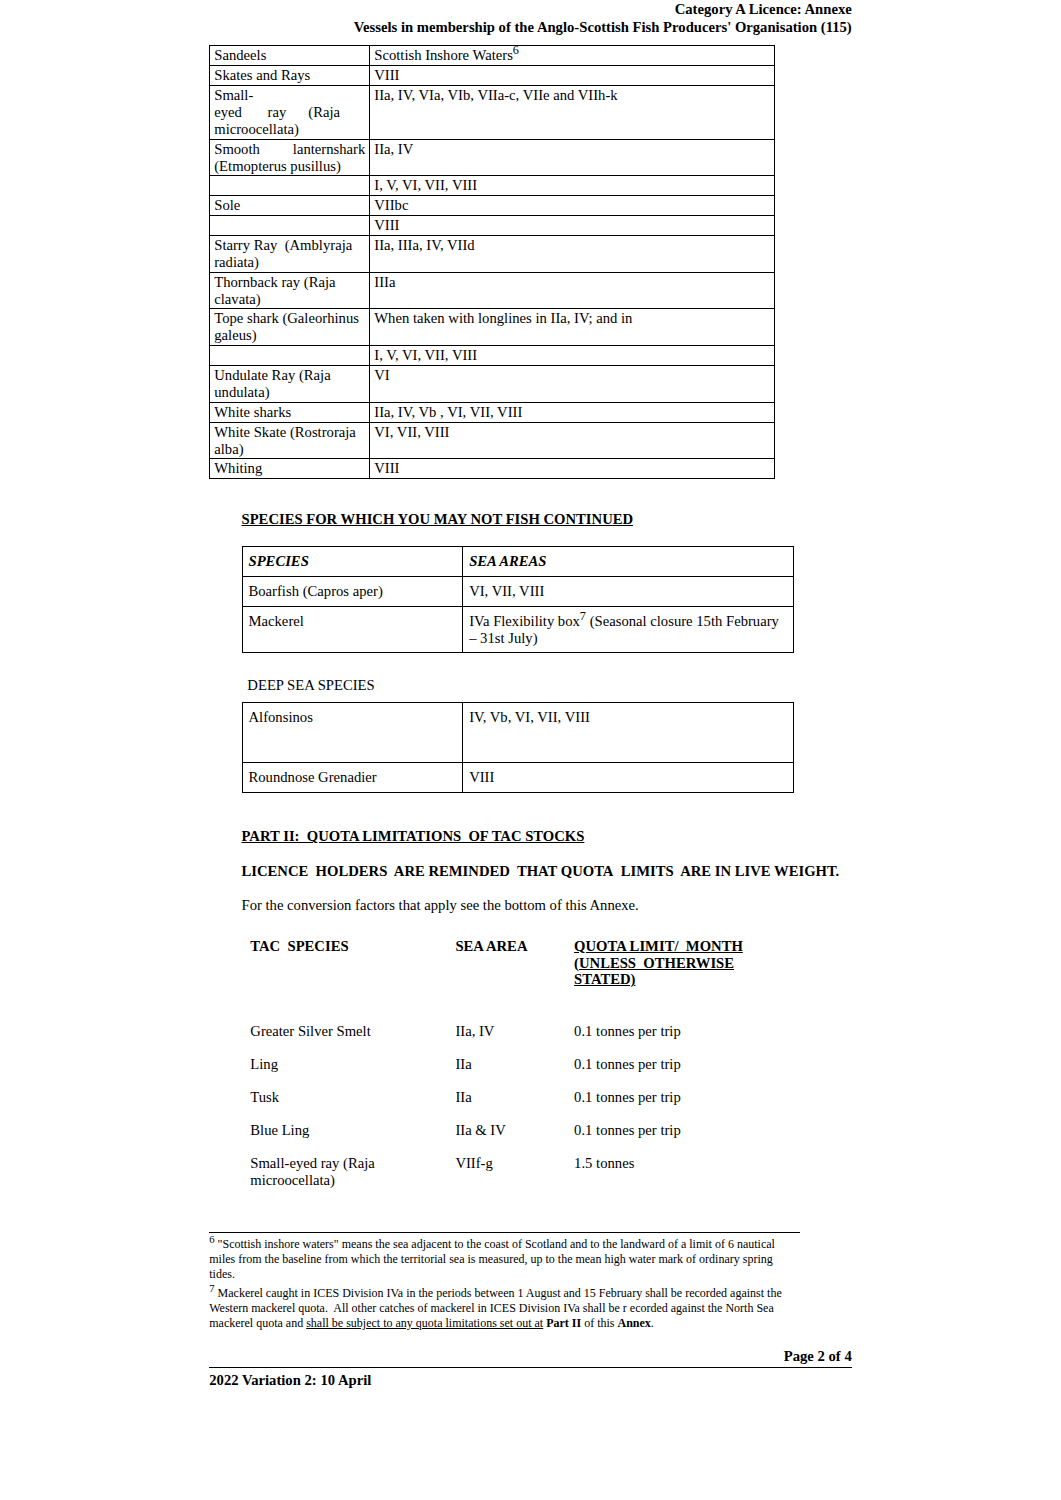Category A Licence: Annexe
Vessels in membership of the Anglo-Scottish Fish Producers' Organisation (115)
| Sandeels | Scottish Inshore Waters 6 |
| Skates and Rays | VIII |
| Small-eyed ray (Raja microocellata) | IIa, IV, VIa, VIb, VIIa-c, VIIe and VIIh-k |
| Smooth lanternshark (Etmopterus pusillus) | IIa, IV |
| | I, V, VI, VII, VIII |
| Sole | VIIbc |
| | VIII |
| Starry Ray (Amblyraja radiata) | IIa, IIIa, IV, VIId |
| Thornback ray (Raja clavata) | IIIa |
| Tope shark (Galeorhinus galeus) | When taken with longlines in IIa, IV; and in |
| | I, V, VI, VII, VIII |
| Undulate Ray (Raja undulata) | VI |
| White sharks | IIa, IV, Vb , VI, VII, VIII |
| White Skate (Rostroraja alba) | VI, VII, VIII |
| Whiting | VIII |
SPECIES FOR WHICH YOU MAY NOT FISH CONTINUED
| SPECIES | SEA AREAS |
| Boarfish (Capros aper) | VI, VII, VIII |
| Mackerel | IVa Flexibility box 7 (Seasonal closure 15th February – 31st July) |
DEEP SEA SPECIES
| Alfonsinos | IV, Vb, VI, VII, VIII |
| Roundnose Grenadier | VIII |
PART II: QUOTA LIMITATIONS OF TAC STOCKS
LICENCE HOLDERS ARE REMINDED THAT QUOTA LIMITS ARE IN LIVE WEIGHT.
For the conversion factors that apply see the bottom of this Annexe.
| TAC SPECIES | SEA AREA | QUOTA LIMIT/ MONTH (UNLESS OTHERWISE STATED) |
| Greater Silver Smelt | IIa, IV | 0.1 tonnes per trip |
| Ling | IIa | 0.1 tonnes per trip |
| Tusk | IIa | 0.1 tonnes per trip |
| Blue Ling | IIa & IV | 0.1 tonnes per trip |
| Small-eyed ray (Raja microocellata) | VIIf-g | 1.5 tonnes |
6 "Scottish inshore waters" means the sea adjacent to the coast of Scotland and to the landward of a limit of 6 nautical miles from the baseline from which the territorial sea is measured, up to the mean high water mark of ordinary spring tides.
7 Mackerel caught in ICES Division IVa in the periods between 1 August and 15 February shall be recorded against the Western mackerel quota. All other catches of mackerel in ICES Division IVa shall be r ecorded against the North Sea mackerel quota and shall be subject to any quota limitations set out at Part II of this Annex.
Page 2 of 4
2022 Variation 2: 10 April